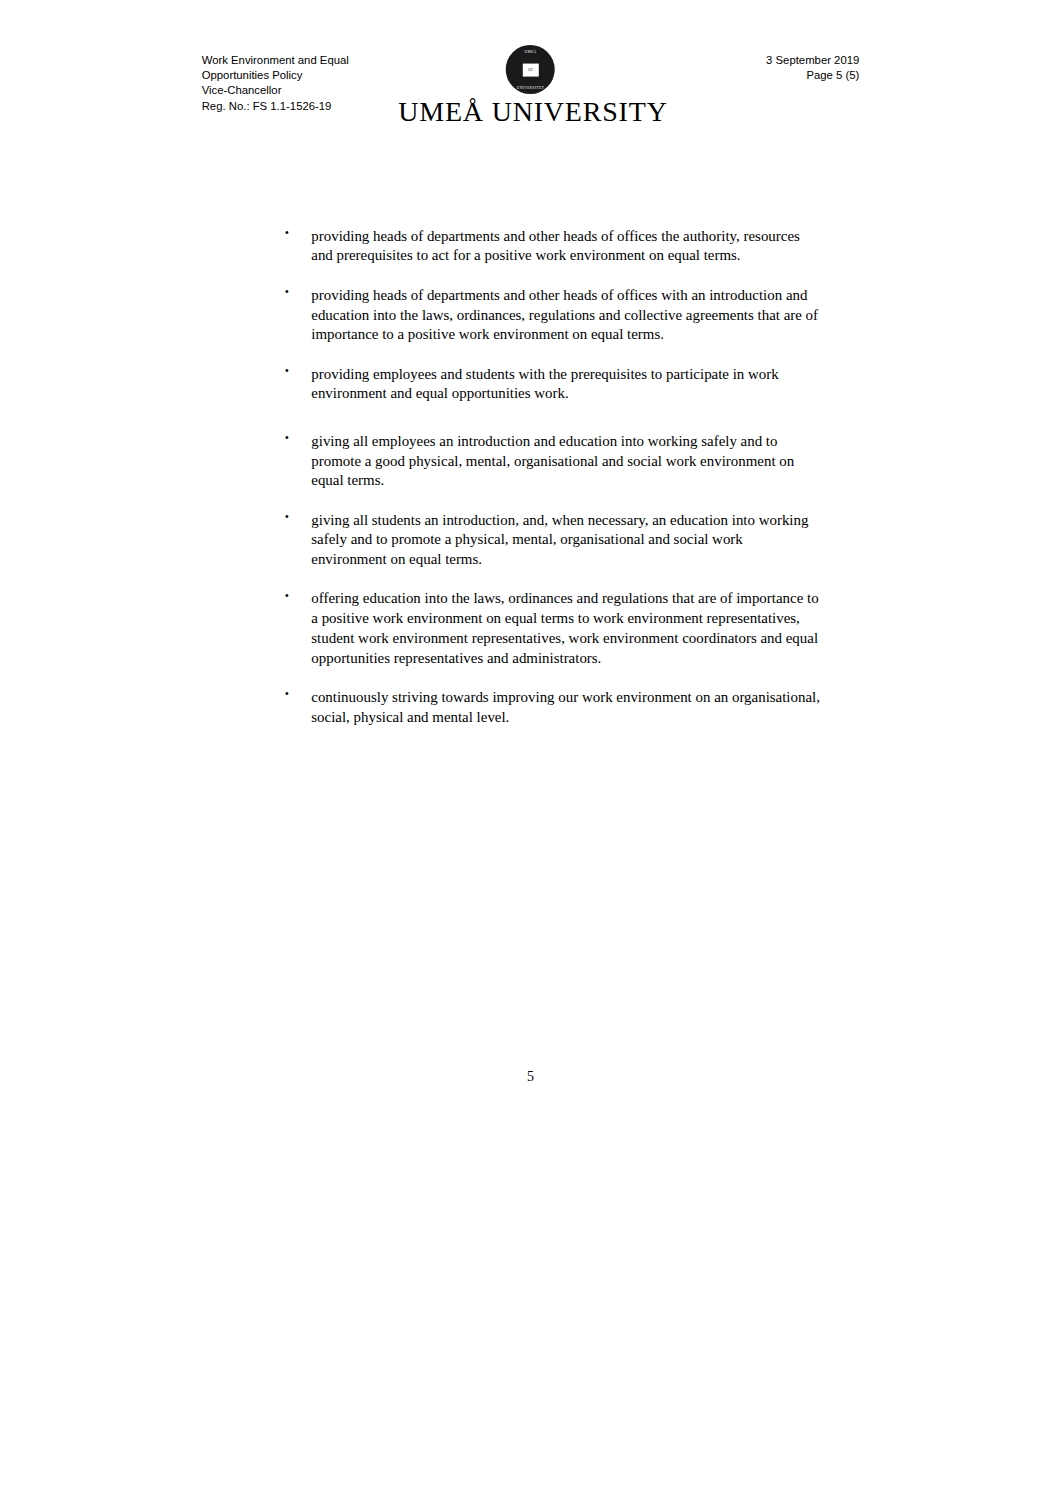Work Environment and Equal Opportunities Policy Vice-Chancellor Reg. No.: FS 1.1-1526-19
UMEÅ
UU
UNIVERSITET
UMEÅ UNIVERSITY
3 September 2019
Page 5 (5)
providing heads of departments and other heads of offices the authority, resources and prerequisites to act for a positive work environment on equal terms.
providing heads of departments and other heads of offices with an introduction and education into the laws, ordinances, regulations and collective agreements that are of importance to a positive work environment on equal terms.
providing employees and students with the prerequisites to participate in work environment and equal opportunities work.
giving all employees an introduction and education into working safely and to promote a good physical, mental, organisational and social work environment on equal terms.
giving all students an introduction, and, when necessary, an education into working safely and to promote a physical, mental, organisational and social work environment on equal terms.
offering education into the laws, ordinances and regulations that are of importance to a positive work environment on equal terms to work environment representatives, student work environment representatives, work environment coordinators and equal opportunities representatives and administrators.
continuously striving towards improving our work environment on an organisational, social, physical and mental level.
5